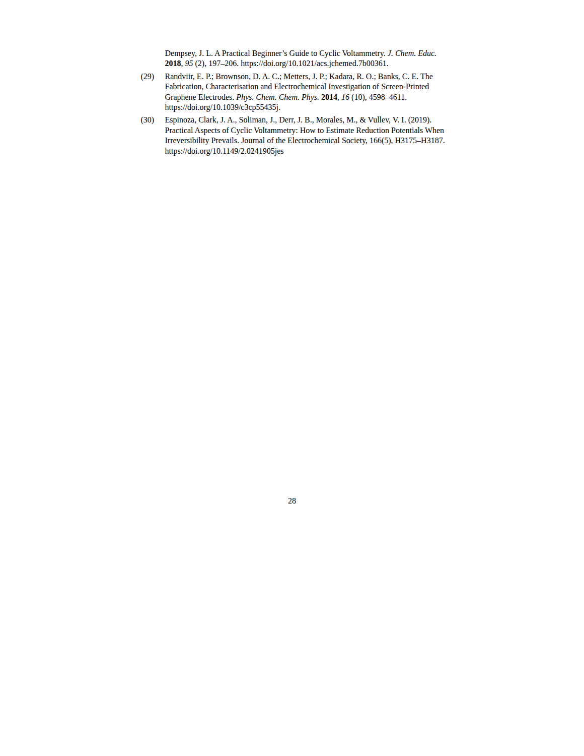Dempsey, J. L. A Practical Beginner’s Guide to Cyclic Voltammetry. J. Chem. Educ. 2018, 95 (2), 197–206. https://doi.org/10.1021/acs.jchemed.7b00361.
(29)
Randviir, E. P.; Brownson, D. A. C.; Metters, J. P.; Kadara, R. O.; Banks, C. E. The Fabrication, Characterisation and Electrochemical Investigation of Screen-Printed Graphene Electrodes. Phys. Chem. Chem. Phys. 2014, 16 (10), 4598–4611. https://doi.org/10.1039/c3cp55435j.
(30)
Espinoza, Clark, J. A., Soliman, J., Derr, J. B., Morales, M., & Vullev, V. I. (2019). Practical Aspects of Cyclic Voltammetry: How to Estimate Reduction Potentials When Irreversibility Prevails. Journal of the Electrochemical Society, 166(5), H3175–H3187. https://doi.org/10.1149/2.0241905jes
28